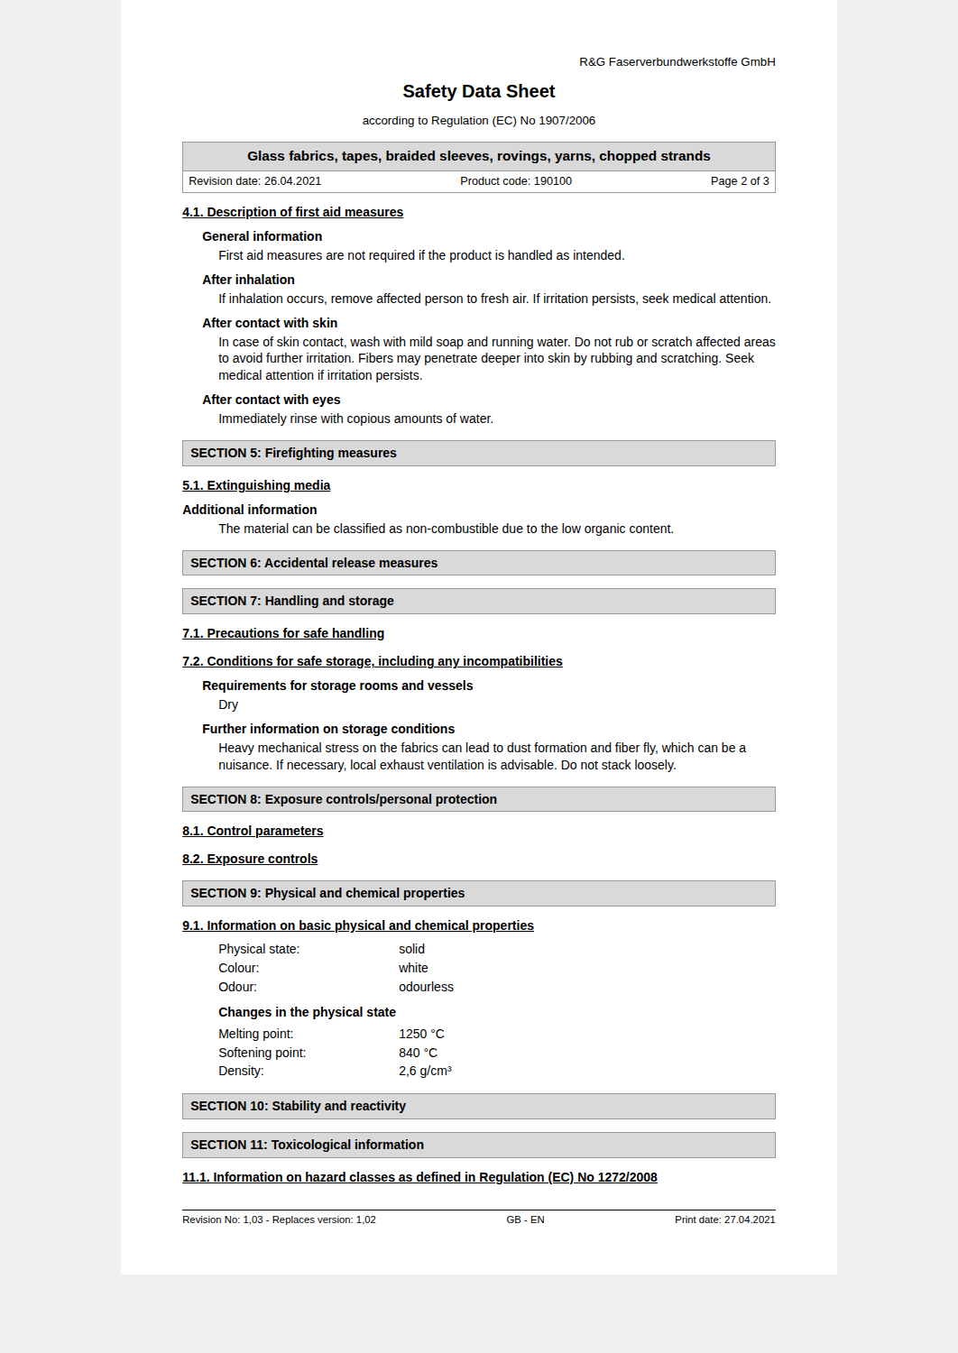R&G Faserverbundwerkstoffe GmbH
Safety Data Sheet
according to Regulation (EC) No 1907/2006
Glass fabrics, tapes, braided sleeves, rovings, yarns, chopped strands
Revision date: 26.04.2021 Product code: 190100 Page 2 of 3
4.1. Description of first aid measures
General information
First aid measures are not required if the product is handled as intended.
After inhalation
If inhalation occurs, remove affected person to fresh air. If irritation persists, seek medical attention.
After contact with skin
In case of skin contact, wash with mild soap and running water. Do not rub or scratch affected areas to avoid further irritation. Fibers may penetrate deeper into skin by rubbing and scratching. Seek medical attention if irritation persists.
After contact with eyes
Immediately rinse with copious amounts of water.
SECTION 5: Firefighting measures
5.1. Extinguishing media
Additional information
The material can be classified as non-combustible due to the low organic content.
SECTION 6: Accidental release measures
SECTION 7: Handling and storage
7.1. Precautions for safe handling
7.2. Conditions for safe storage, including any incompatibilities
Requirements for storage rooms and vessels
Dry
Further information on storage conditions
Heavy mechanical stress on the fabrics can lead to dust formation and fiber fly, which can be a nuisance. If necessary, local exhaust ventilation is advisable. Do not stack loosely.
SECTION 8: Exposure controls/personal protection
8.1. Control parameters
8.2. Exposure controls
SECTION 9: Physical and chemical properties
9.1. Information on basic physical and chemical properties
| Physical state: | solid | |
| Colour: | white | |
| Odour: | odourless | |
Changes in the physical state
| Melting point: | | 1250 °C |
| Softening point: | | 840 °C |
| Density: | | 2,6 g/cm³ |
SECTION 10: Stability and reactivity
SECTION 11: Toxicological information
11.1. Information on hazard classes as defined in Regulation (EC) No 1272/2008
Revision No: 1,03 - Replaces version: 1,02 GB - EN Print date: 27.04.2021